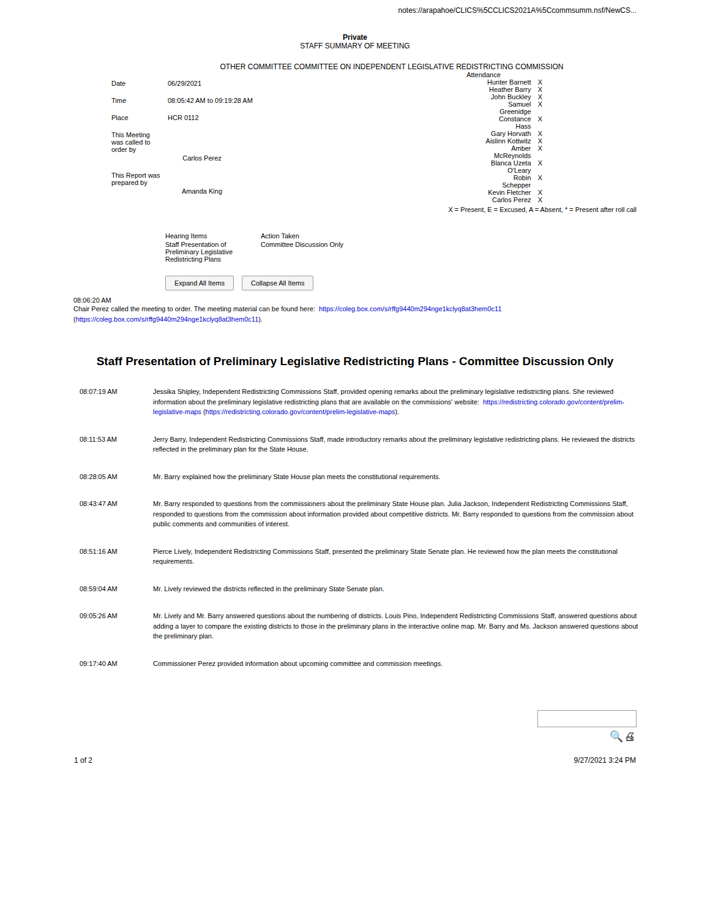notes://arapahoe/CLICS%5CCLICS2021A%5Ccommsumm.nsf/NewCS...
Private
STAFF SUMMARY OF MEETING
OTHER COMMITTEE COMMITTEE ON INDEPENDENT LEGISLATIVE REDISTRICTING COMMISSION
Attendance
| / Date / 06/29/2021 / / Time / 08:05:42 AM to 09:19:28 AM / / Place / HCR 0112 / / This Meeting was called to order by / / / Carlos Perez / / This Report was prepared by / / / Amanda King / | / Hunter Barnett / X / / Heather Barry / X / / John Buckley / X / / Samuel Greenidge / X / / Constance Hass / X / / Gary Horvath / X / / Aislinn Kottwitz / X / / Amber McReynolds / X / / Blanca Uzeta O'Leary / X / / Robin Schepper / X / / Kevin Fletcher / X / / Carlos Perez / X / X = Present, E = Excused, A = Absent, * = Present after roll call |
| Hearing Items | Action Taken |
| Staff Presentation of Preliminary Legislative Redistricting Plans | Committee Discussion Only |
Expand All Items Collapse All Items
08:06:20 AM
Chair Perez called the meeting to order. The meeting material can be found here: https://coleg.box.com/s/rffg9440m294nge1kclyq8at3hem0c11 (https://coleg.box.com/s/rffg9440m294nge1kclyq8at3hem0c11).
Staff Presentation of Preliminary Legislative Redistricting Plans - Committee Discussion Only
| 08:07:19 AM | Jessika Shipley, Independent Redistricting Commissions Staff, provided opening remarks about the preliminary legislative redistricting plans. She reviewed information about the preliminary legislative redistricting plans that are available on the commissions' website: https://redistricting.colorado.gov/content/prelim-legislative-maps ( https://redistricting.colorado.gov/content/prelim-legislative-maps ). |
| 08:11:53 AM | Jerry Barry, Independent Redistricting Commissions Staff, made introductory remarks about the preliminary legislative redistricting plans. He reviewed the districts reflected in the preliminary plan for the State House. |
| 08:28:05 AM | Mr. Barry explained how the preliminary State House plan meets the constitutional requirements. |
| 08:43:47 AM | Mr. Barry responded to questions from the commissioners about the preliminary State House plan. Julia Jackson, Independent Redistricting Commissions Staff, responded to questions from the commission about information provided about competitive districts. Mr. Barry responded to questions from the commission about public comments and communities of interest. |
| 08:51:16 AM | Pierce Lively, Independent Redistricting Commissions Staff, presented the preliminary State Senate plan. He reviewed how the plan meets the constitutional requirements. |
| 08:59:04 AM | Mr. Lively reviewed the districts reflected in the preliminary State Senate plan. |
| 09:05:26 AM | Mr. Lively and Mr. Barry answered questions about the numbering of districts. Louis Pino, Independent Redistricting Commissions Staff, answered questions about adding a layer to compare the existing districts to those in the preliminary plans in the interactive online map. Mr. Barry and Ms. Jackson answered questions about the preliminary plan. |
| 09:17:40 AM | Commissioner Perez provided information about upcoming committee and commission meetings. |
🔍🖨
| 1 of 2 | 9/27/2021 3:24 PM |